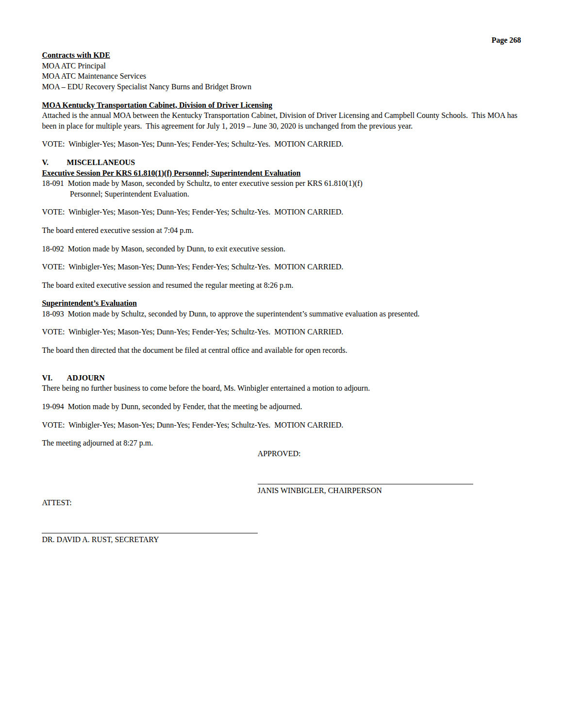Page 268
Contracts with KDE
MOA ATC Principal
MOA ATC Maintenance Services
MOA – EDU Recovery Specialist Nancy Burns and Bridget Brown
MOA Kentucky Transportation Cabinet, Division of Driver Licensing
Attached is the annual MOA between the Kentucky Transportation Cabinet, Division of Driver Licensing and Campbell County Schools. This MOA has been in place for multiple years. This agreement for July 1, 2019 – June 30, 2020 is unchanged from the previous year.
VOTE: Winbigler-Yes; Mason-Yes; Dunn-Yes; Fender-Yes; Schultz-Yes. MOTION CARRIED.
V. MISCELLANEOUS
Executive Session Per KRS 61.810(1)(f) Personnel; Superintendent Evaluation
18-091 Motion made by Mason, seconded by Schultz, to enter executive session per KRS 61.810(1)(f) Personnel; Superintendent Evaluation.
VOTE: Winbigler-Yes; Mason-Yes; Dunn-Yes; Fender-Yes; Schultz-Yes. MOTION CARRIED.
The board entered executive session at 7:04 p.m.
18-092 Motion made by Mason, seconded by Dunn, to exit executive session.
VOTE: Winbigler-Yes; Mason-Yes; Dunn-Yes; Fender-Yes; Schultz-Yes. MOTION CARRIED.
The board exited executive session and resumed the regular meeting at 8:26 p.m.
Superintendent’s Evaluation
18-093 Motion made by Schultz, seconded by Dunn, to approve the superintendent’s summative evaluation as presented.
VOTE: Winbigler-Yes; Mason-Yes; Dunn-Yes; Fender-Yes; Schultz-Yes. MOTION CARRIED.
The board then directed that the document be filed at central office and available for open records.
VI. ADJOURN
There being no further business to come before the board, Ms. Winbigler entertained a motion to adjourn.
19-094 Motion made by Dunn, seconded by Fender, that the meeting be adjourned.
VOTE: Winbigler-Yes; Mason-Yes; Dunn-Yes; Fender-Yes; Schultz-Yes. MOTION CARRIED.
The meeting adjourned at 8:27 p.m.
APPROVED:
JANIS WINBIGLER, CHAIRPERSON
ATTEST:
DR. DAVID A. RUST, SECRETARY